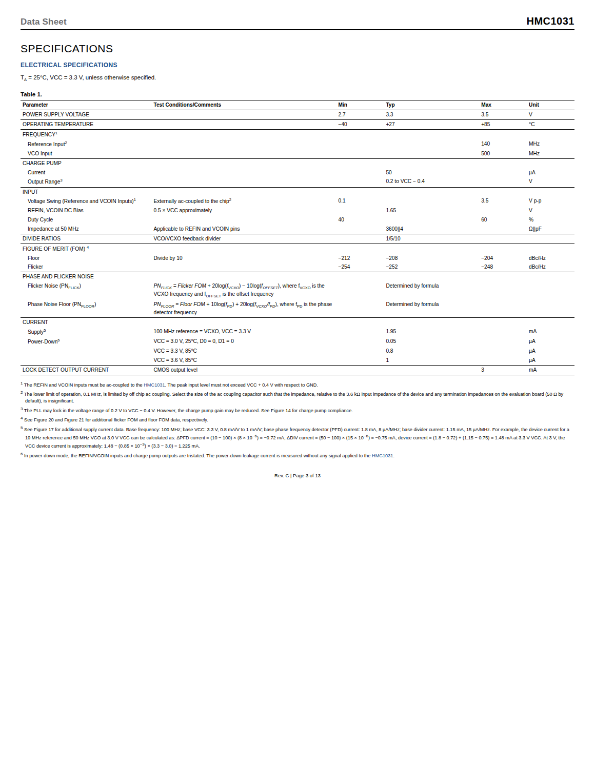Data Sheet
HMC1031
SPECIFICATIONS
ELECTRICAL SPECIFICATIONS
TA = 25°C, VCC = 3.3 V, unless otherwise specified.
Table 1.
| Parameter | Test Conditions/Comments | Min | Typ | Max | Unit |
| --- | --- | --- | --- | --- | --- |
| POWER SUPPLY VOLTAGE | | 2.7 | 3.3 | 3.5 | V |
| OPERATING TEMPERATURE | | −40 | +27 | +85 | °C |
| FREQUENCY 1 | | | | | |
| Reference Input 2 | | | | 140 | MHz |
| VCO Input | | | | 500 | MHz |
| CHARGE PUMP | | | | | |
| Current | | | 50 | | µA |
| Output Range 3 | | | 0.2 to VCC − 0.4 | | V |
| INPUT | | | | | |
| Voltage Swing (Reference and VCOIN Inputs) 1 | Externally ac-coupled to the chip 2 | 0.1 | | 3.5 | V p-p |
| REFIN, VCOIN DC Bias | 0.5 × VCC approximately | | 1.65 | | V |
| Duty Cycle | | 40 | | 60 | % |
| Impedance at 50 MHz | Applicable to REFIN and VCOIN pins | | 3600//4 | | Ω//pF |
| DIVIDE RATIOS | VCO/VCXO feedback divider | | 1/5/10 | | |
| FIGURE OF MERIT (FOM) 4 | | | | | |
| Floor | Divide by 10 | −212 | −208 | −204 | dBc/Hz |
| Flicker | | −254 | −252 | −248 | dBc/Hz |
| PHASE AND FLICKER NOISE | | | | | |
| Flicker Noise (PN FLICK ) | PN FLICK = Flicker FOM + 20log( f VCXO ) − 10log( f OFFSET ), where f VCXO is the VCXO frequency and f OFFSET is the offset frequency | | Determined by formula | | |
| Phase Noise Floor (PN FLOOR ) | PN FLOOR = Floor FOM + 10log( f PD ) + 20log( f VCXO /f PD ), where f PD is the phase detector frequency | | Determined by formula | | |
| CURRENT | | | | | |
| Supply 5 | 100 MHz reference = VCXO, VCC = 3.3 V | | 1.95 | | mA |
| Power-Down 6 | VCC = 3.0 V, 25°C, D0 = 0, D1 = 0 | | 0.05 | | µA |
| | VCC = 3.3 V, 85°C | | 0.8 | | µA |
| | VCC = 3.6 V, 85°C | | 1 | | µA |
| LOCK DETECT OUTPUT CURRENT | CMOS output level | | | 3 | mA |
1 The REFIN and VCOIN inputs must be ac-coupled to the HMC1031. The peak input level must not exceed VCC + 0.4 V with respect to GND.
2 The lower limit of operation, 0.1 MHz, is limited by off chip ac coupling. Select the size of the ac coupling capacitor such that the impedance, relative to the 3.6 kΩ input impedance of the device and any termination impedances on the evaluation board (50 Ω by default), is insignificant.
3 The PLL may lock in the voltage range of 0.2 V to VCC − 0.4 V. However, the charge pump gain may be reduced. See Figure 14 for charge pump compliance.
4 See Figure 20 and Figure 21 for additional flicker FOM and floor FOM data, respectively.
5 See Figure 17 for additional supply current data. Base frequency: 100 MHz; base VCC: 3.3 V, 0.8 mA/V to 1 mA/V; base phase frequency detector (PFD) current: 1.8 mA, 8 µA/MHz; base divider current: 1.15 mA, 15 µA/MHz. For example, the device current for a 10 MHz reference and 50 MHz VCO at 3.0 V VCC can be calculated as: ΔPFD current = (10 − 100) × (8 × 10−6) = −0.72 mA, ΔDIV current = (50 − 100) × (15 × 10−6) = −0.75 mA, device current = (1.8 − 0.72) + (1.15 − 0.75) = 1.48 mA at 3.3 V VCC. At 3 V, the VCC device current is approximately: 1.48 − (0.85 × 10−3) × (3.3 − 3.0) = 1.225 mA.
6 In power-down mode, the REFIN/VCOIN inputs and charge pump outputs are tristated. The power-down leakage current is measured without any signal applied to the HMC1031.
Rev. C | Page 3 of 13